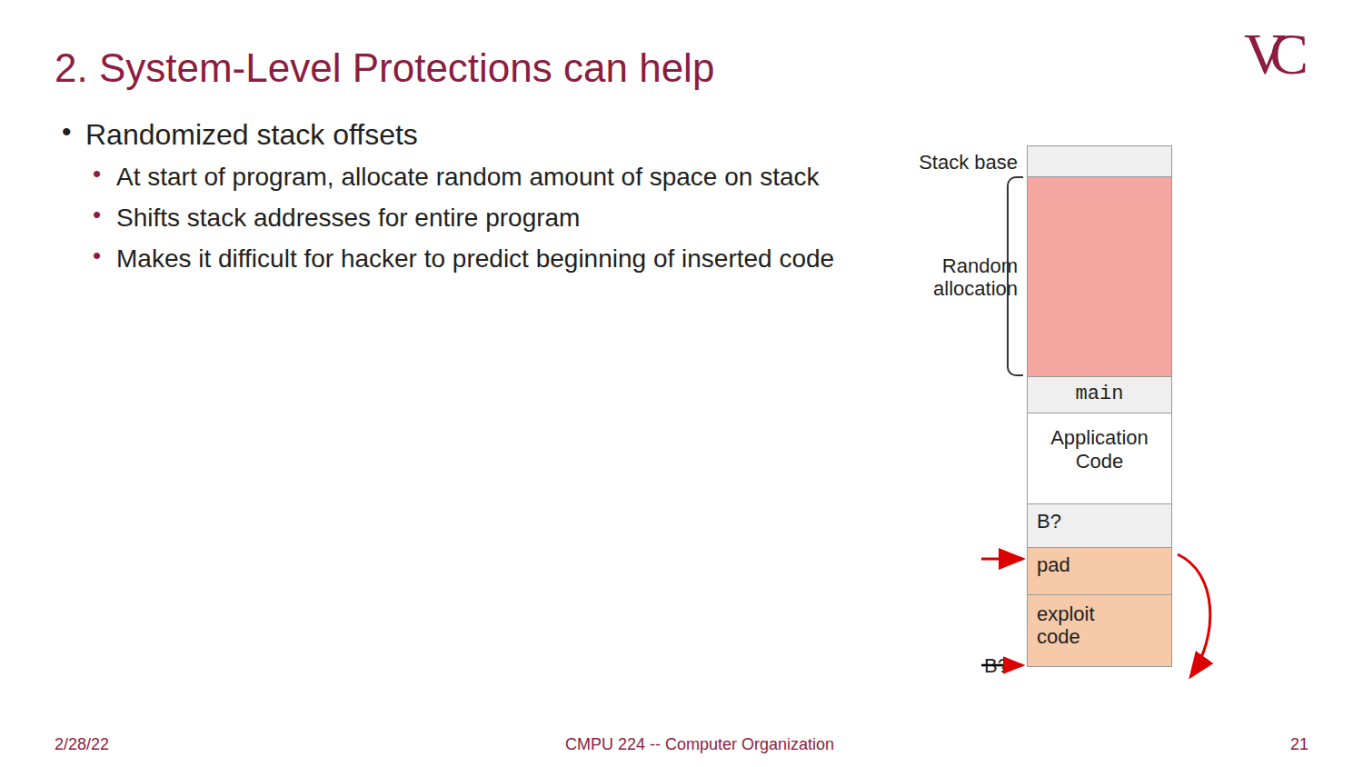VC
2. System-Level Protections can help
Randomized stack offsets
At start of program, allocate random amount of space on stack
Shifts stack addresses for entire program
Makes it difficult for hacker to predict beginning of inserted code
Stack base
Random
allocation
B?
main
Application
Code
B?
pad
exploit
code
2/28/22
CMPU 224 -- Computer Organization
21